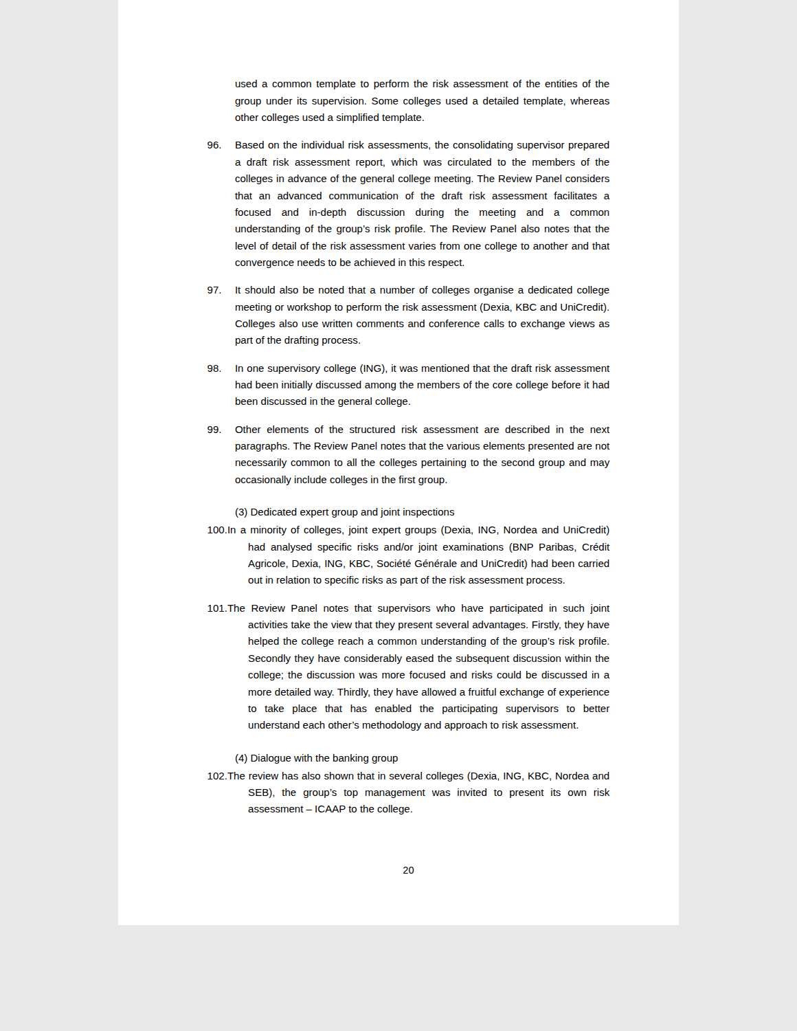used a common template to perform the risk assessment of the entities of the group under its supervision. Some colleges used a detailed template, whereas other colleges used a simplified template.
96. Based on the individual risk assessments, the consolidating supervisor prepared a draft risk assessment report, which was circulated to the members of the colleges in advance of the general college meeting. The Review Panel considers that an advanced communication of the draft risk assessment facilitates a focused and in-depth discussion during the meeting and a common understanding of the group’s risk profile. The Review Panel also notes that the level of detail of the risk assessment varies from one college to another and that convergence needs to be achieved in this respect.
97. It should also be noted that a number of colleges organise a dedicated college meeting or workshop to perform the risk assessment (Dexia, KBC and UniCredit). Colleges also use written comments and conference calls to exchange views as part of the drafting process.
98. In one supervisory college (ING), it was mentioned that the draft risk assessment had been initially discussed among the members of the core college before it had been discussed in the general college.
99. Other elements of the structured risk assessment are described in the next paragraphs. The Review Panel notes that the various elements presented are not necessarily common to all the colleges pertaining to the second group and may occasionally include colleges in the first group.
(3) Dedicated expert group and joint inspections
100. In a minority of colleges, joint expert groups (Dexia, ING, Nordea and UniCredit) had analysed specific risks and/or joint examinations (BNP Paribas, Crédit Agricole, Dexia, ING, KBC, Société Générale and UniCredit) had been carried out in relation to specific risks as part of the risk assessment process.
101. The Review Panel notes that supervisors who have participated in such joint activities take the view that they present several advantages. Firstly, they have helped the college reach a common understanding of the group’s risk profile. Secondly they have considerably eased the subsequent discussion within the college; the discussion was more focused and risks could be discussed in a more detailed way. Thirdly, they have allowed a fruitful exchange of experience to take place that has enabled the participating supervisors to better understand each other’s methodology and approach to risk assessment.
(4) Dialogue with the banking group
102. The review has also shown that in several colleges (Dexia, ING, KBC, Nordea and SEB), the group’s top management was invited to present its own risk assessment – ICAAP to the college.
20